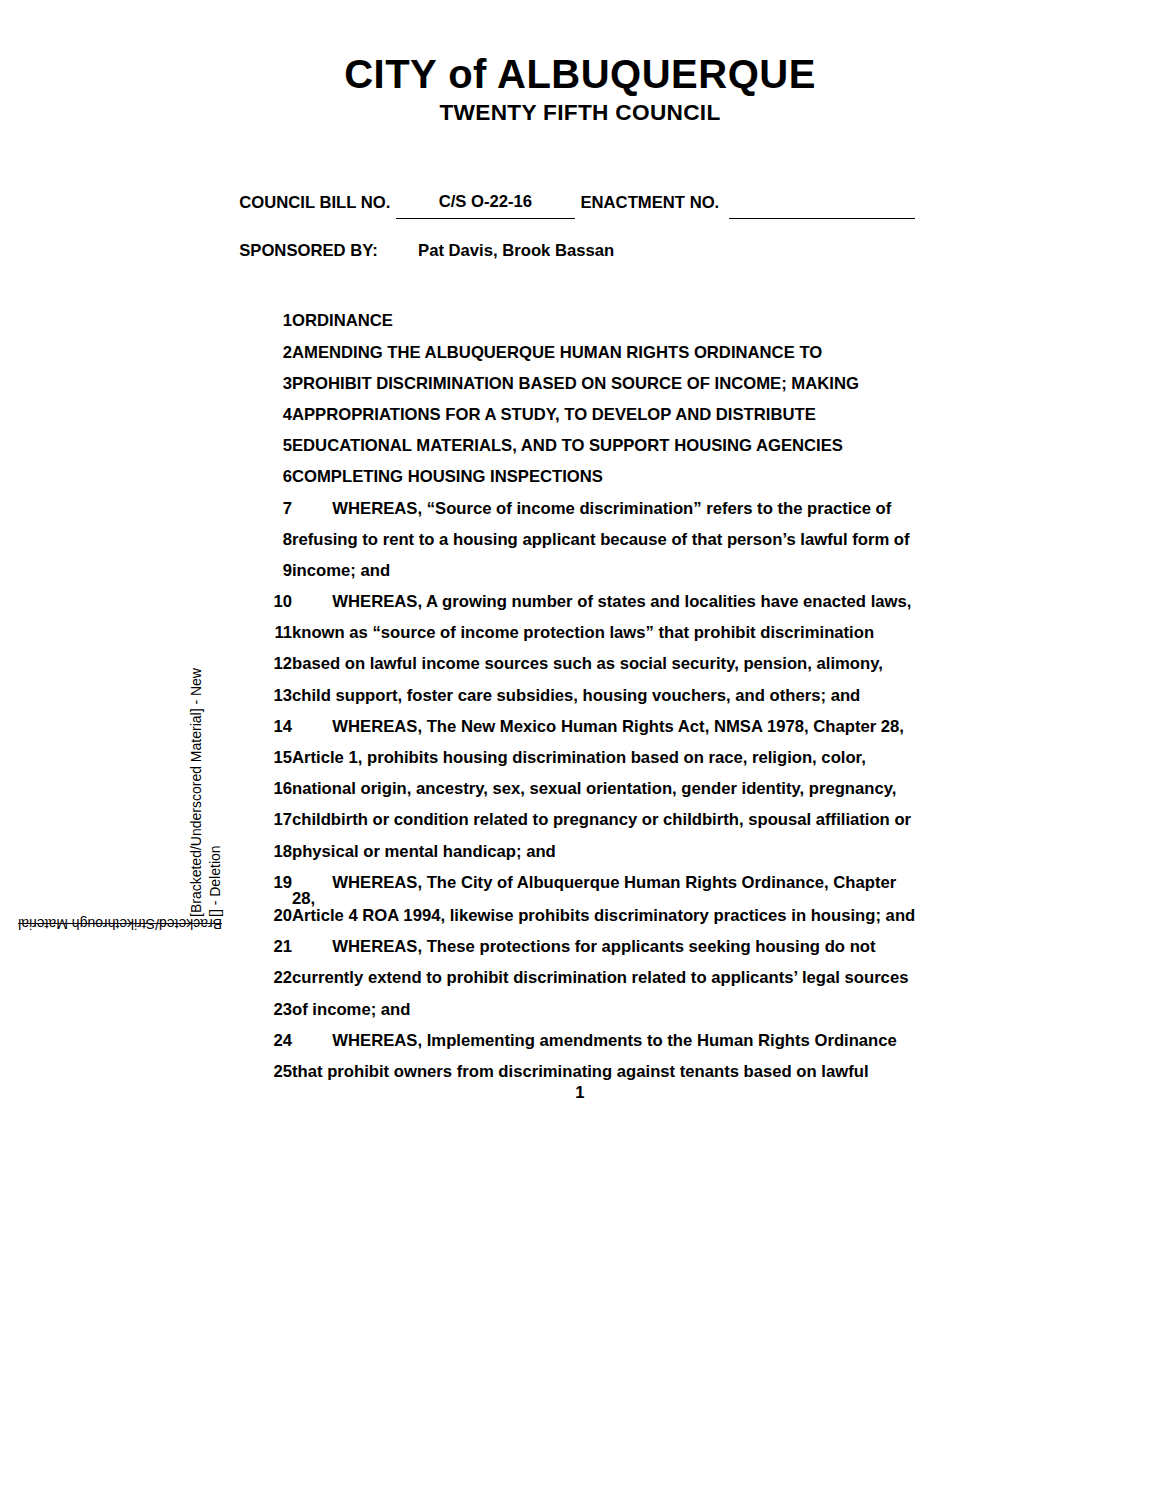CITY of ALBUQUERQUE
TWENTY FIFTH COUNCIL
COUNCIL BILL NO. C/S O-22-16 ENACTMENT NO.
SPONSORED BY:Pat Davis, Brook Bassan
[Bracketed/Underscored Material] - New [Bracketed/Strikethrough Material] - Deletion
| 1 | ORDINANCE |
| 2 | AMENDING THE ALBUQUERQUE HUMAN RIGHTS ORDINANCE TO |
| 3 | PROHIBIT DISCRIMINATION BASED ON SOURCE OF INCOME; MAKING |
| 4 | APPROPRIATIONS FOR A STUDY, TO DEVELOP AND DISTRIBUTE |
| 5 | EDUCATIONAL MATERIALS, AND TO SUPPORT HOUSING AGENCIES |
| 6 | COMPLETING HOUSING INSPECTIONS |
| 7 | WHEREAS, “Source of income discrimination” refers to the practice of |
| 8 | refusing to rent to a housing applicant because of that person’s lawful form of |
| 9 | income; and |
| 10 | WHEREAS, A growing number of states and localities have enacted laws, |
| 11 | known as “source of income protection laws” that prohibit discrimination |
| 12 | based on lawful income sources such as social security, pension, alimony, |
| 13 | child support, foster care subsidies, housing vouchers, and others; and |
| 14 | WHEREAS, The New Mexico Human Rights Act, NMSA 1978, Chapter 28, |
| 15 | Article 1, prohibits housing discrimination based on race, religion, color, |
| 16 | national origin, ancestry, sex, sexual orientation, gender identity, pregnancy, |
| 17 | childbirth or condition related to pregnancy or childbirth, spousal affiliation or |
| 18 | physical or mental handicap; and |
| 19 | WHEREAS, The City of Albuquerque Human Rights Ordinance, Chapter 28, |
| 20 | Article 4 ROA 1994, likewise prohibits discriminatory practices in housing; and |
| 21 | WHEREAS, These protections for applicants seeking housing do not |
| 22 | currently extend to prohibit discrimination related to applicants’ legal sources |
| 23 | of income; and |
| 24 | WHEREAS, Implementing amendments to the Human Rights Ordinance |
| 25 | that prohibit owners from discriminating against tenants based on lawful |
1